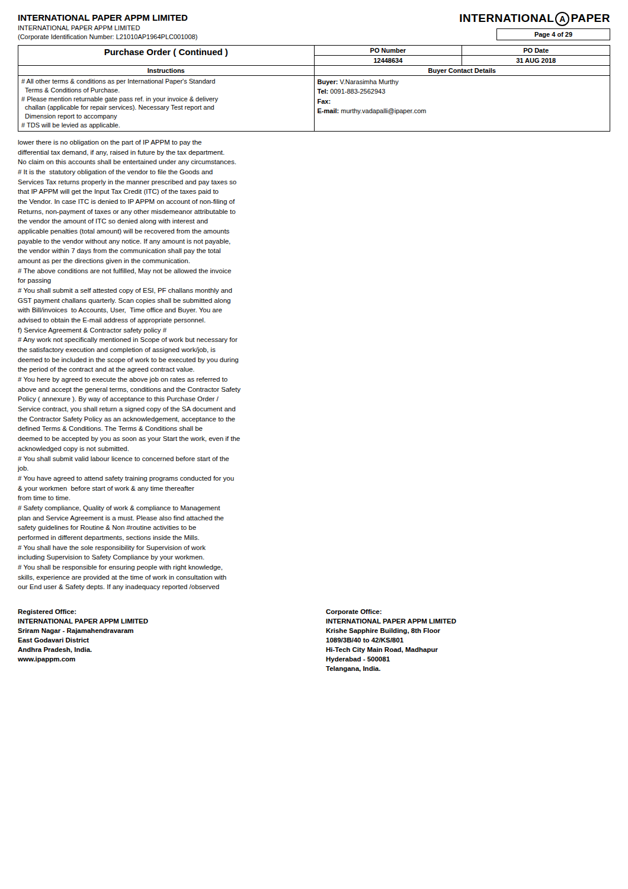INTERNATIONAL PAPER APPM LIMITED
INTERNATIONAL PAPER APPM LIMITED
(Corporate Identification Number: L21010AP1964PLC001008)
INTERNATIONALAPAPER
Page 4 of 29
| Purchase Order ( Continued ) | PO Number | PO Date |
| 12448634 | 31 AUG 2018 |
| Instructions | Buyer Contact Details |
| # All other terms & conditions as per International Paper's Standard Terms & Conditions of Purchase. # Please mention returnable gate pass ref. in your invoice & delivery challan (applicable for repair services). Necessary Test report and Dimension report to accompany # TDS will be levied as applicable. | Buyer: V.Narasimha Murthy Tel: 0091-883-2562943 Fax: E-mail: murthy.vadapalli@ipaper.com |
lower there is no obligation on the part of IP APPM to pay the
differential tax demand, if any, raised in future by the tax department.
No claim on this accounts shall be entertained under any circumstances.
# It is the statutory obligation of the vendor to file the Goods and
Services Tax returns properly in the manner prescribed and pay taxes so
that IP APPM will get the Input Tax Credit (ITC) of the taxes paid to
the Vendor. In case ITC is denied to IP APPM on account of non-filing of
Returns, non-payment of taxes or any other misdemeanor attributable to
the vendor the amount of ITC so denied along with interest and
applicable penalties (total amount) will be recovered from the amounts
payable to the vendor without any notice. If any amount is not payable,
the vendor within 7 days from the communication shall pay the total
amount as per the directions given in the communication.
# The above conditions are not fulfilled, May not be allowed the invoice
for passing
# You shall submit a self attested copy of ESI, PF challans monthly and
GST payment challans quarterly. Scan copies shall be submitted along
with Bill/invoices to Accounts, User, Time office and Buyer. You are
advised to obtain the E-mail address of appropriate personnel.
f) Service Agreement & Contractor safety policy #
# Any work not specifically mentioned in Scope of work but necessary for
the satisfactory execution and completion of assigned work/job, is
deemed to be included in the scope of work to be executed by you during
the period of the contract and at the agreed contract value.
# You here by agreed to execute the above job on rates as referred to
above and accept the general terms, conditions and the Contractor Safety
Policy ( annexure ). By way of acceptance to this Purchase Order /
Service contract, you shall return a signed copy of the SA document and
the Contractor Safety Policy as an acknowledgement, acceptance to the
defined Terms & Conditions. The Terms & Conditions shall be
deemed to be accepted by you as soon as your Start the work, even if the
acknowledged copy is not submitted.
# You shall submit valid labour licence to concerned before start of the
job.
# You have agreed to attend safety training programs conducted for you
& your workmen before start of work & any time thereafter
from time to time.
# Safety compliance, Quality of work & compliance to Management
plan and Service Agreement is a must. Please also find attached the
safety guidelines for Routine & Non #routine activities to be
performed in different departments, sections inside the Mills.
# You shall have the sole responsibility for Supervision of work
including Supervision to Safety Compliance by your workmen.
# You shall be responsible for ensuring people with right knowledge,
skills, experience are provided at the time of work in consultation with
our End user & Safety depts. If any inadequacy reported /observed
Registered Office:
INTERNATIONAL PAPER APPM LIMITED
Sriram Nagar - Rajamahendravaram
East Godavari District
Andhra Pradesh, India.
www.ipappm.com
Corporate Office:
INTERNATIONAL PAPER APPM LIMITED
Krishe Sapphire Building, 8th Floor
1089/3B/40 to 42/KS/801
Hi-Tech City Main Road, Madhapur
Hyderabad - 500081
Telangana, India.